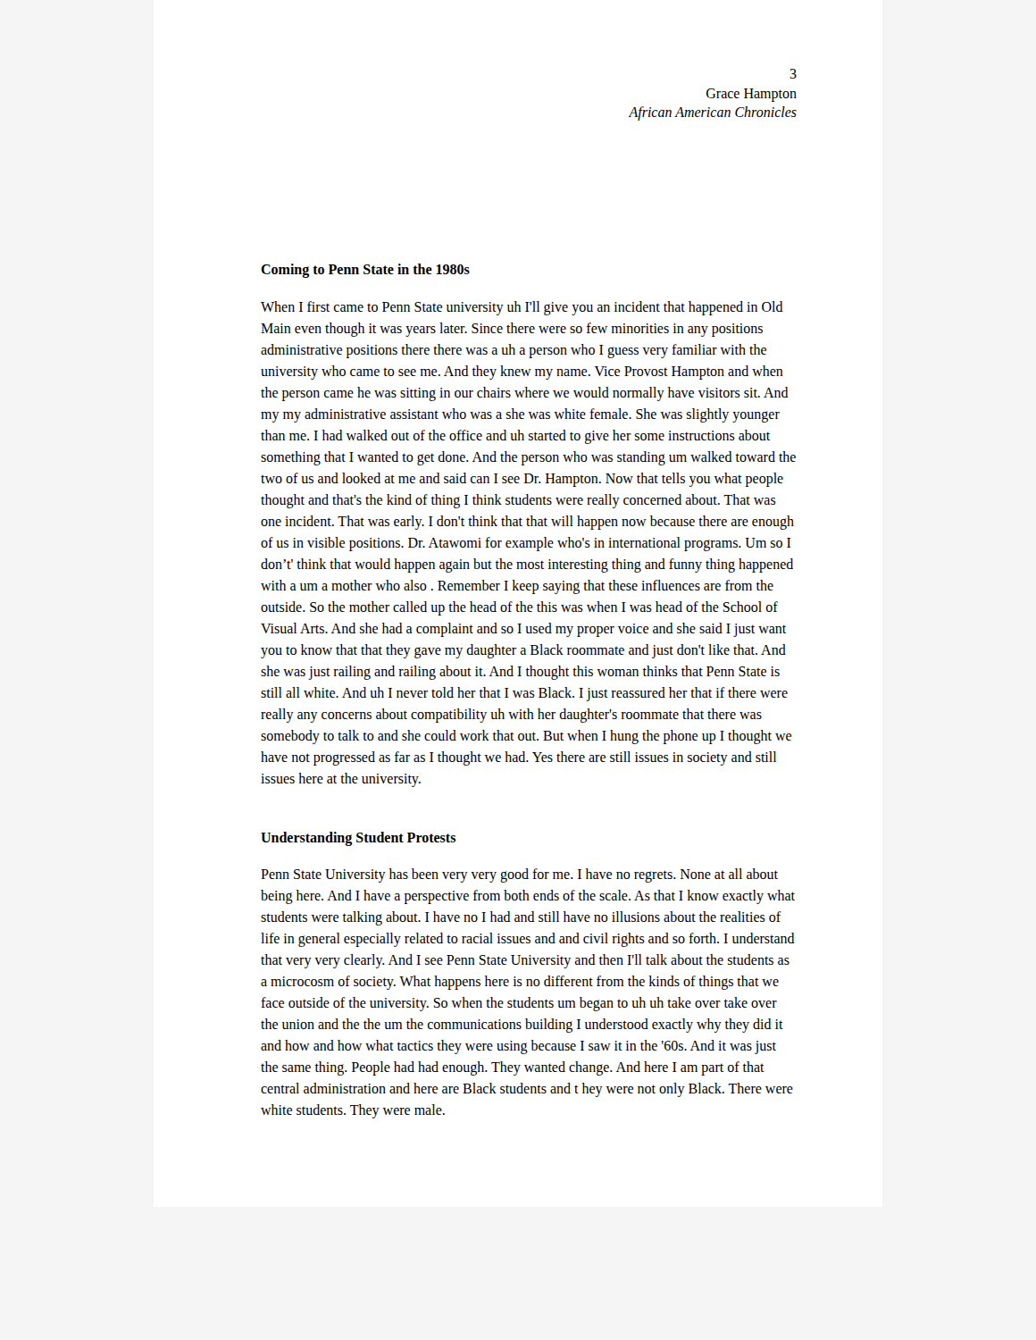3 Grace Hampton African American Chronicles
Coming to Penn State in the 1980s
When I first came to Penn State university uh I'll give you an incident that happened in Old Main even though it was years later. Since there were so few minorities in any positions administrative positions there there was a uh a person who I guess very familiar with the university who came to see me. And they knew my name. Vice Provost Hampton and when the person came he was sitting in our chairs where we would normally have visitors sit. And my my administrative assistant who was a she was white female. She was slightly younger than me. I had walked out of the office and uh started to give her some instructions about something that I wanted to get done. And the person who was standing um walked toward the two of us and looked at me and said can I see Dr. Hampton. Now that tells you what people thought and that's the kind of thing I think students were really concerned about. That was one incident. That was early. I don't think that that will happen now because there are enough of us in visible positions. Dr. Atawomi for example who's in international programs. Um so I don’t' think that would happen again but the most interesting thing and funny thing happened with a um a mother who also . Remember I keep saying that these influences are from the outside. So the mother called up the head of the this was when I was head of the School of Visual Arts. And she had a complaint and so I used my proper voice and she said I just want you to know that that they gave my daughter a Black roommate and just don't like that. And she was just railing and railing about it. And I thought this woman thinks that Penn State is still all white. And uh I never told her that I was Black. I just reassured her that if there were really any concerns about compatibility uh with her daughter's roommate that there was somebody to talk to and she could work that out. But when I hung the phone up I thought we have not progressed as far as I thought we had. Yes there are still issues in society and still issues here at the university.
Understanding Student Protests
Penn State University has been very very good for me. I have no regrets. None at all about being here. And I have a perspective from both ends of the scale. As that I know exactly what students were talking about. I have no I had and still have no illusions about the realities of life in general especially related to racial issues and and civil rights and so forth. I understand that very very clearly. And I see Penn State University and then I'll talk about the students as a microcosm of society. What happens here is no different from the kinds of things that we face outside of the university. So when the students um began to uh uh take over take over the union and the the um the communications building I understood exactly why they did it and how and how what tactics they were using because I saw it in the '60s. And it was just the same thing. People had had enough. They wanted change. And here I am part of that central administration and here are Black students and t hey were not only Black. There were white students. They were male.